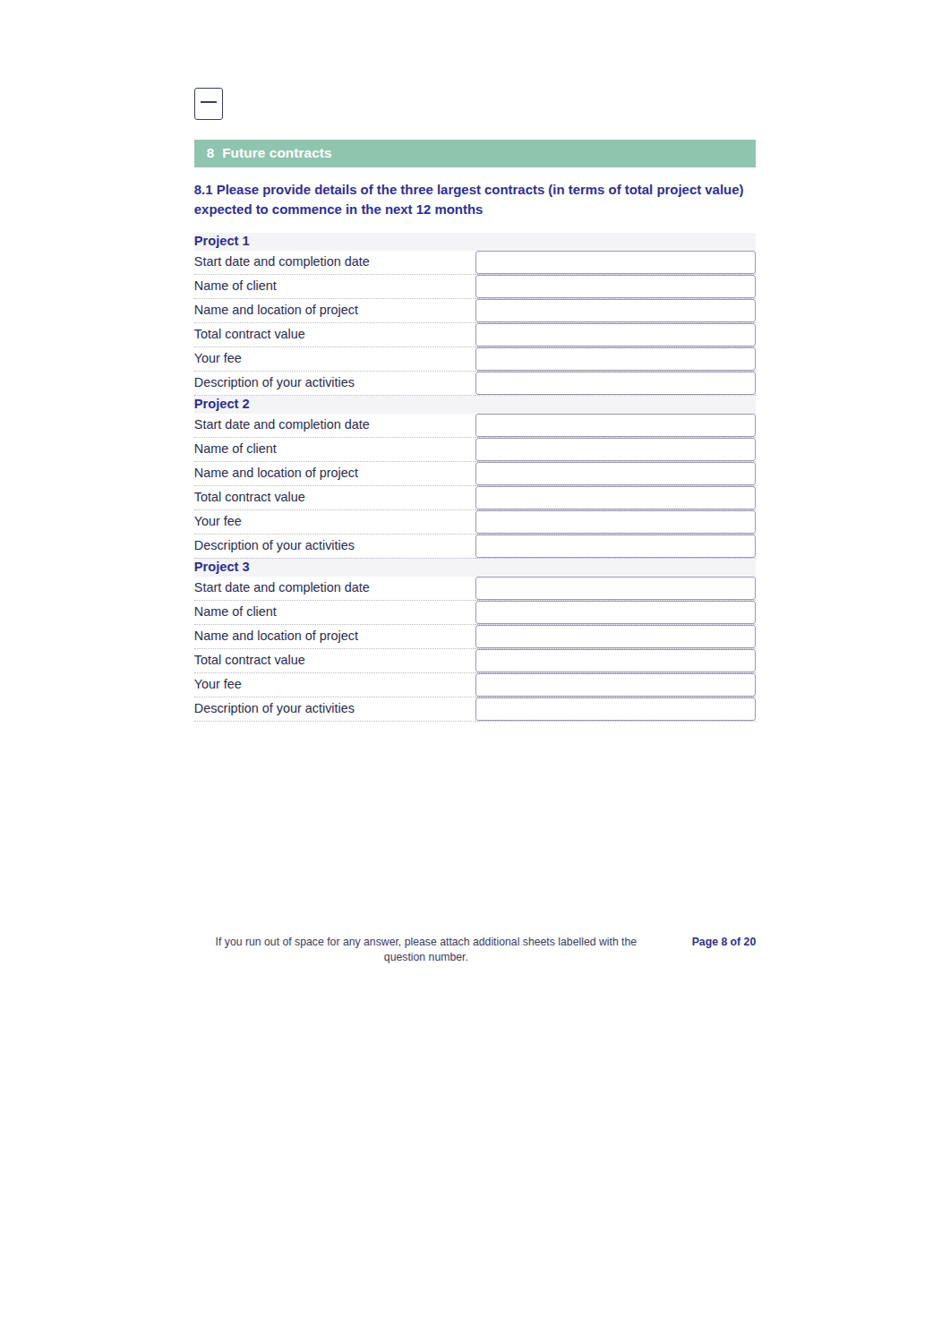8 Future contracts
8.1 Please provide details of the three largest contracts (in terms of total project value) expected to commence in the next 12 months
| Project 1 | |
| Start date and completion date | |
| Name of client | |
| Name and location of project | |
| Total contract value | |
| Your fee | |
| Description of your activities | |
| Project 2 | |
| Start date and completion date | |
| Name of client | |
| Name and location of project | |
| Total contract value | |
| Your fee | |
| Description of your activities | |
| Project 3 | |
| Start date and completion date | |
| Name of client | |
| Name and location of project | |
| Total contract value | |
| Your fee | |
| Description of your activities | |
If you run out of space for any answer, please attach additional sheets labelled with the question number.
Page 8 of 20